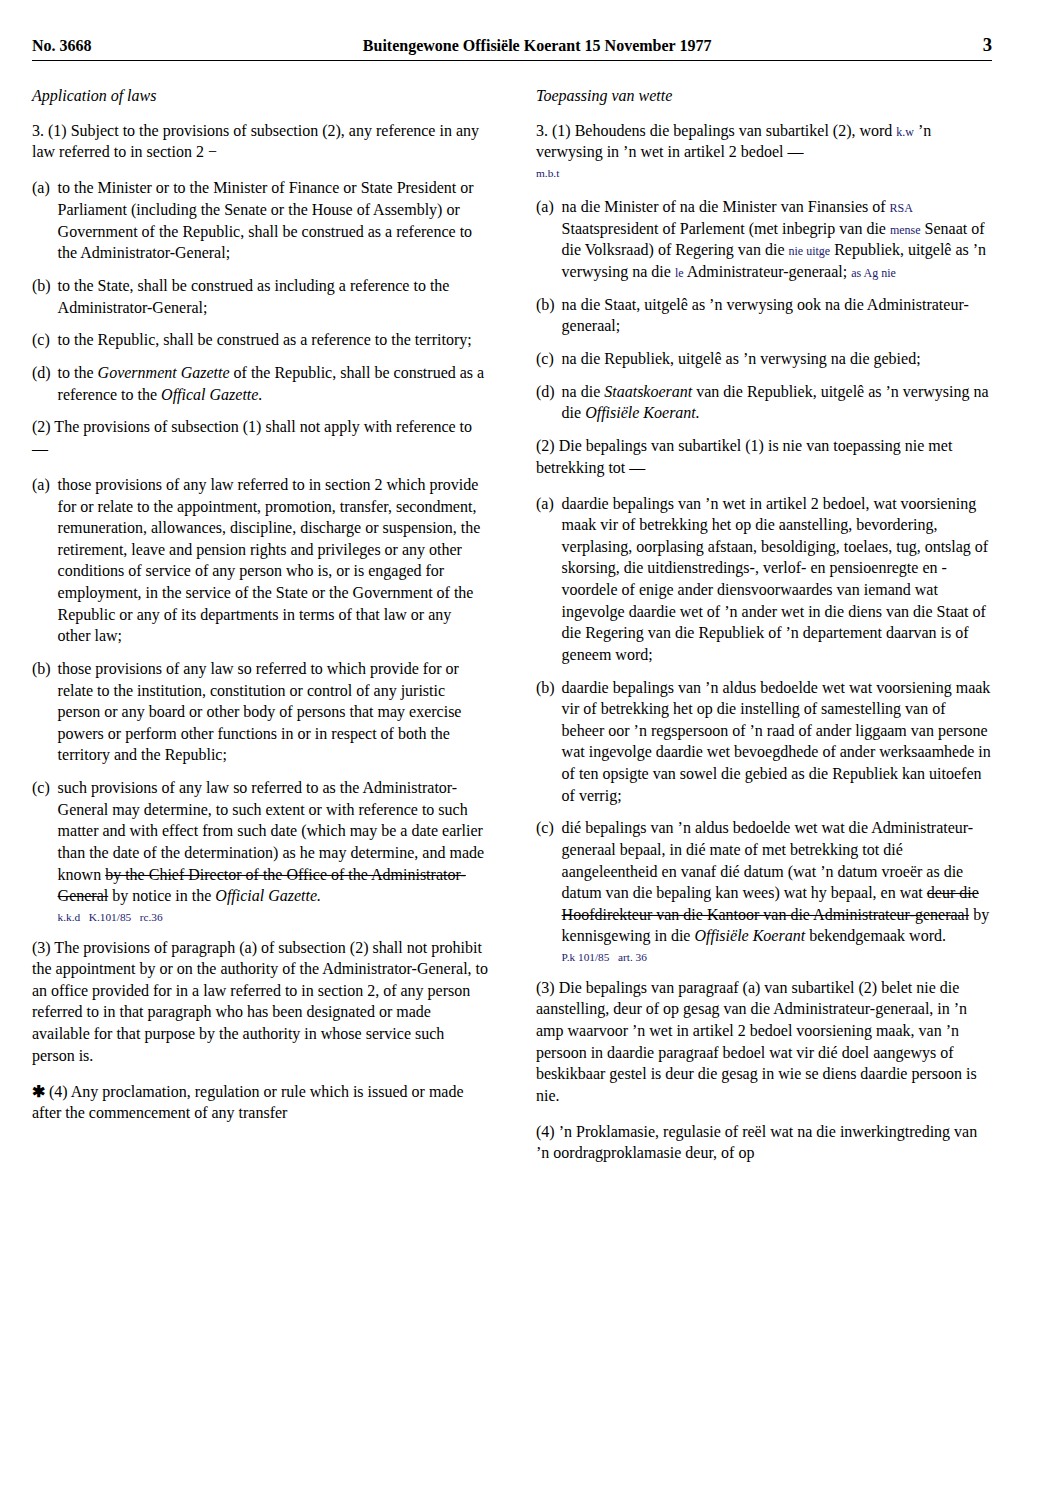No. 3668 Buitengewone Offisiële Koerant 15 November 1977 3
Application of laws
3. (1) Subject to the provisions of subsection (2), any reference in any law referred to in section 2 −
(a) to the Minister or to the Minister of Finance or State President or Parliament (including the Senate or the House of Assembly) or Government of the Republic, shall be construed as a reference to the Administrator-General;
(b) to the State, shall be construed as including a reference to the Administrator-General;
(c) to the Republic, shall be construed as a reference to the territory;
(d) to the Government Gazette of the Republic, shall be construed as a reference to the Offical Gazette.
(2) The provisions of subsection (1) shall not apply with reference to —
(a) those provisions of any law referred to in section 2 which provide for or relate to the appointment, promotion, transfer, secondment, remuneration, allowances, discipline, discharge or suspension, the retirement, leave and pension rights and privileges or any other conditions of service of any person who is, or is engaged for employment, in the service of the State or the Government of the Republic or any of its departments in terms of that law or any other law;
(b) those provisions of any law so referred to which provide for or relate to the institution, constitution or control of any juristic person or any board or other body of persons that may exercise powers or perform other functions in or in respect of both the territory and the Republic;
(c) such provisions of any law so referred to as the Administrator-General may determine, to such extent or with reference to such matter and with effect from such date (which may be a date earlier than the date of the determination) as he may determine, and made known by the Chief Director of the Office of the Administrator-General by notice in the Official Gazette. k.k.d K.101/85 rc.36
(3) The provisions of paragraph (a) of subsection (2) shall not prohibit the appointment by or on the authority of the Administrator-General, to an office provided for in a law referred to in section 2, of any person referred to in that paragraph who has been designated or made available for that purpose by the authority in whose service such person is.
✱ (4) Any proclamation, regulation or rule which is issued or made after the commencement of any transfer
Toepassing van wette
3. (1) Behoudens die bepalings van subartikel (2), word k.w ’n verwysing in ’n wet in artikel 2 bedoel — m.b.t
(a) na die Minister of na die Minister van Finansies of RSA Staatspresident of Parlement (met inbegrip van die mense Senaat of die Volksraad) of Regering van die nie uitge Republiek, uitgelê as ’n verwysing na die le Administrateur-generaal; as Ag nie
(b) na die Staat, uitgelê as ’n verwysing ook na die Administrateur-generaal;
(c) na die Republiek, uitgelê as ’n verwysing na die gebied;
(d) na die Staatskoerant van die Republiek, uitgelê as ’n verwysing na die Offisiële Koerant.
(2) Die bepalings van subartikel (1) is nie van toepassing nie met betrekking tot —
(a) daardie bepalings van ’n wet in artikel 2 bedoel, wat voorsiening maak vir of betrekking het op die aanstelling, bevordering, verplasing, oorplasing afstaan, besoldiging, toelaes, tug, ontslag of skorsing, die uitdienstredings-, verlof- en pensioenregte en -voordele of enige ander diensvoorwaardes van iemand wat ingevolge daardie wet of ’n ander wet in die diens van die Staat of die Regering van die Republiek of ’n departement daarvan is of geneem word;
(b) daardie bepalings van ’n aldus bedoelde wet wat voorsiening maak vir of betrekking het op die instelling of samestelling van of beheer oor ’n regspersoon of ’n raad of ander liggaam van persone wat ingevolge daardie wet bevoegdhede of ander werksaamhede in of ten opsigte van sowel die gebied as die Republiek kan uitoefen of verrig;
(c) dié bepalings van ’n aldus bedoelde wet wat die Administrateur-generaal bepaal, in dié mate of met betrekking tot dié aangeleentheid en vanaf dié datum (wat ’n datum vroeër as die datum van die bepaling kan wees) wat hy bepaal, en wat deur die Hoofdirekteur van die Kantoor van die Administrateur-generaal by kennisgewing in die Offisiële Koerant bekendgemaak word. P.k 101/85 art. 36
(3) Die bepalings van paragraaf (a) van subartikel (2) belet nie die aanstelling, deur of op gesag van die Administrateur-generaal, in ’n amp waarvoor ’n wet in artikel 2 bedoel voorsiening maak, van ’n persoon in daardie paragraaf bedoel wat vir dié doel aangewys of beskikbaar gestel is deur die gesag in wie se diens daardie persoon is nie.
(4) ’n Proklamasie, regulasie of reël wat na die inwerkingtreding van ’n oordragproklamasie deur, of op